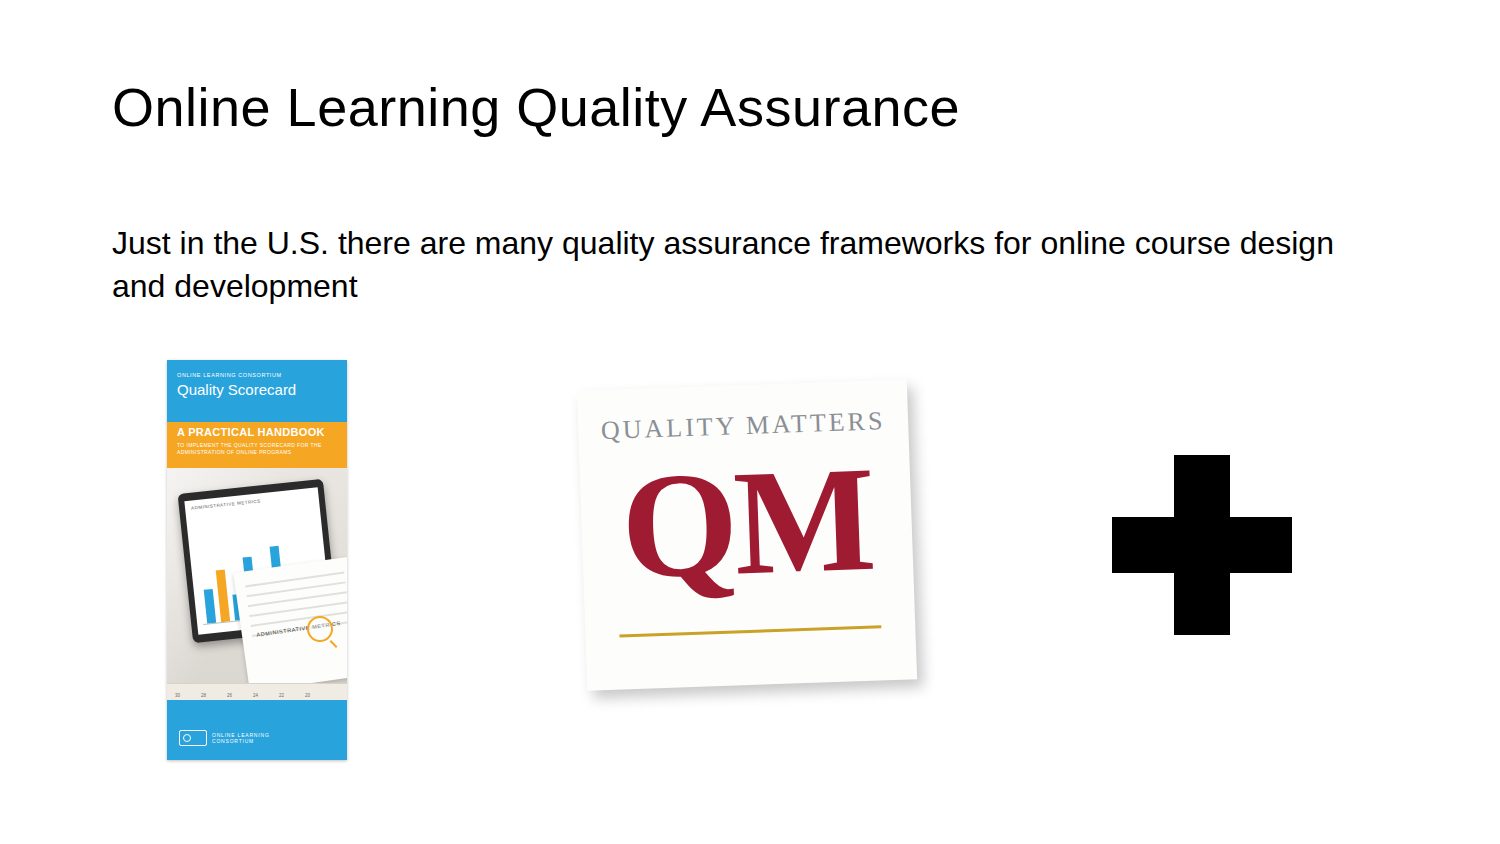Online Learning Quality Assurance
Just in the U.S. there are many quality assurance frameworks for online course design and development
Online Learning Consortium
Quality Scorecard
A PRACTICAL HANDBOOK
To implement the Quality Scorecard for the administration of online programs
Administrative Metrics
Administrative Metrics
30 28 26 24 22 20
Online Learning
Consortium
Quality Matters
QM